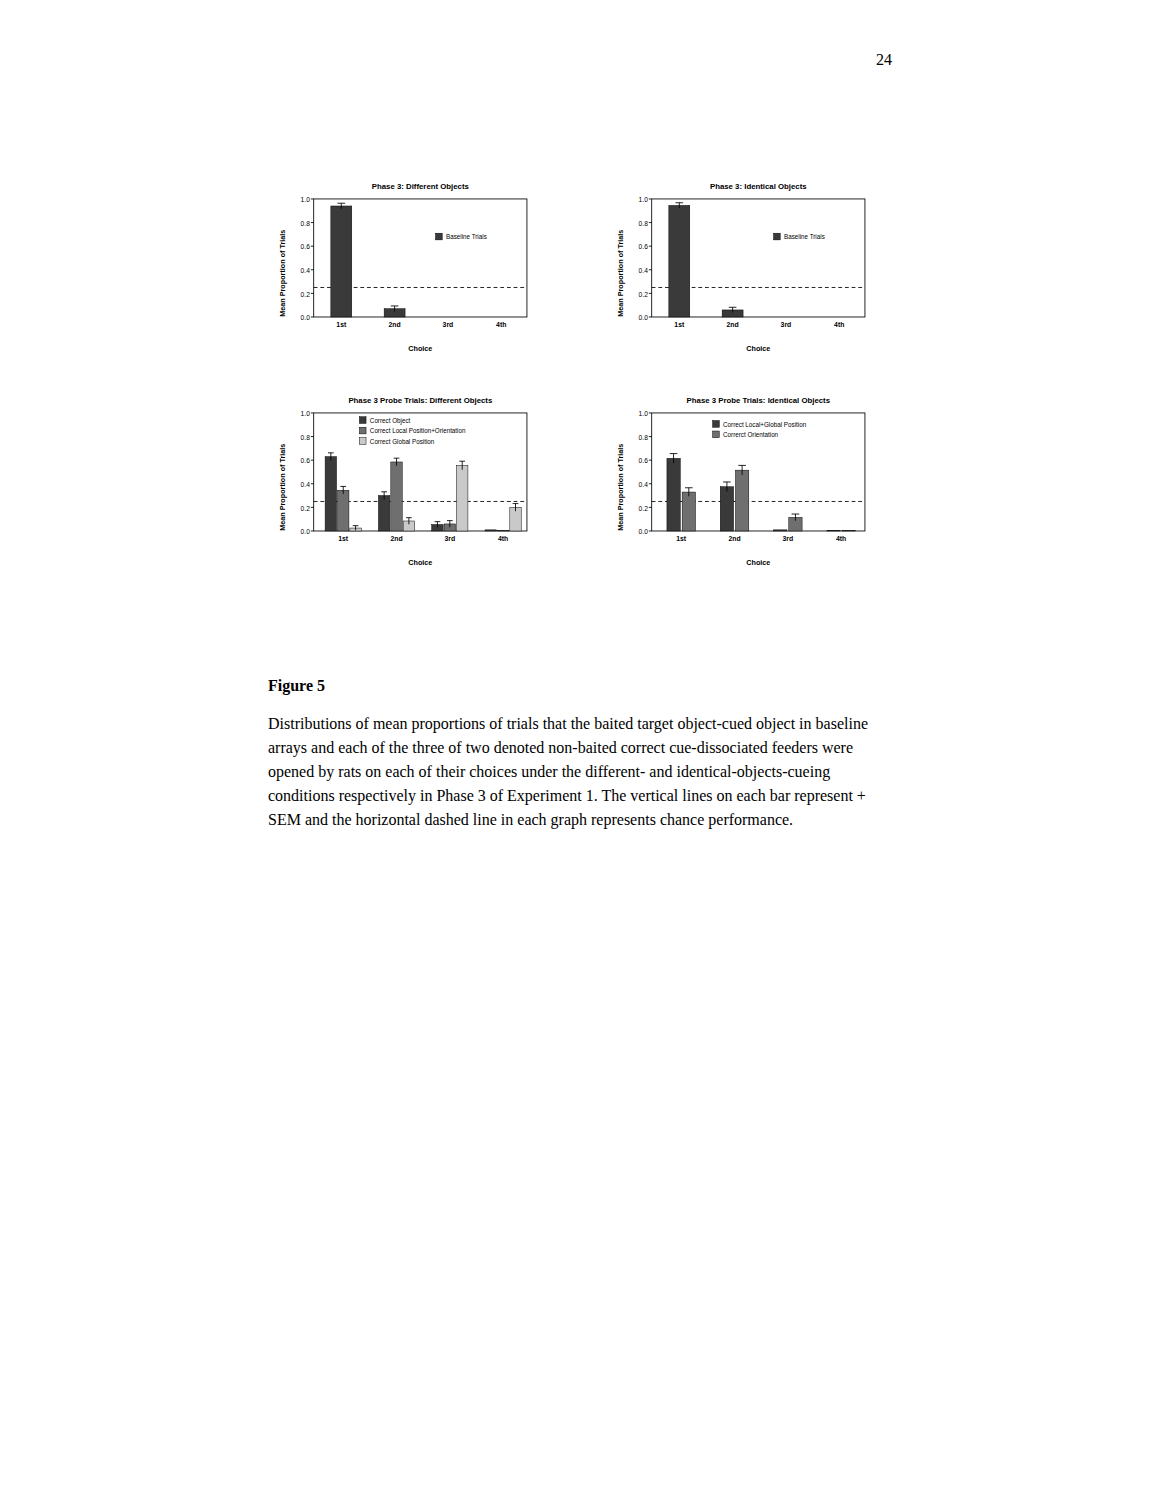24
Phase 3: Different Objects Phase 3: Different Objects Mean Proportion of Trials Choice 1.0 0.8 0.6 0.4 0.2 0.0 1st 2nd 3rd 4th Baseline Trials
Phase 3: Identical Objects Phase 3: Identical Objects Mean Proportion of Trials Choice 1.0 0.8 0.6 0.4 0.2 0.0 1st 2nd 3rd 4th Baseline Trials
Phase 3 Probe Trials: Different Objects Phase 3 Probe Trials: Different Objects Mean Proportion of Trials Choice 1.0 0.8 0.6 0.4 0.2 0.0 1st 2nd 3rd 4th Correct Object Correct Local Position+Orientation Correct Global Position
Phase 3 Probe Trials: Identical Objects Phase 3 Probe Trials: Identical Objects Mean Proportion of Trials Choice 1.0 0.8 0.6 0.4 0.2 0.0 1st 2nd 3rd 4th Correct Local+Global Position Correrct Orientation
Figure 5
Distributions of mean proportions of trials that the baited target object-cued object in baseline arrays and each of the three of two denoted non-baited correct cue-dissociated feeders were opened by rats on each of their choices under the different- and identical-objects-cueing conditions respectively in Phase 3 of Experiment 1. The vertical lines on each bar represent + SEM and the horizontal dashed line in each graph represents chance performance.